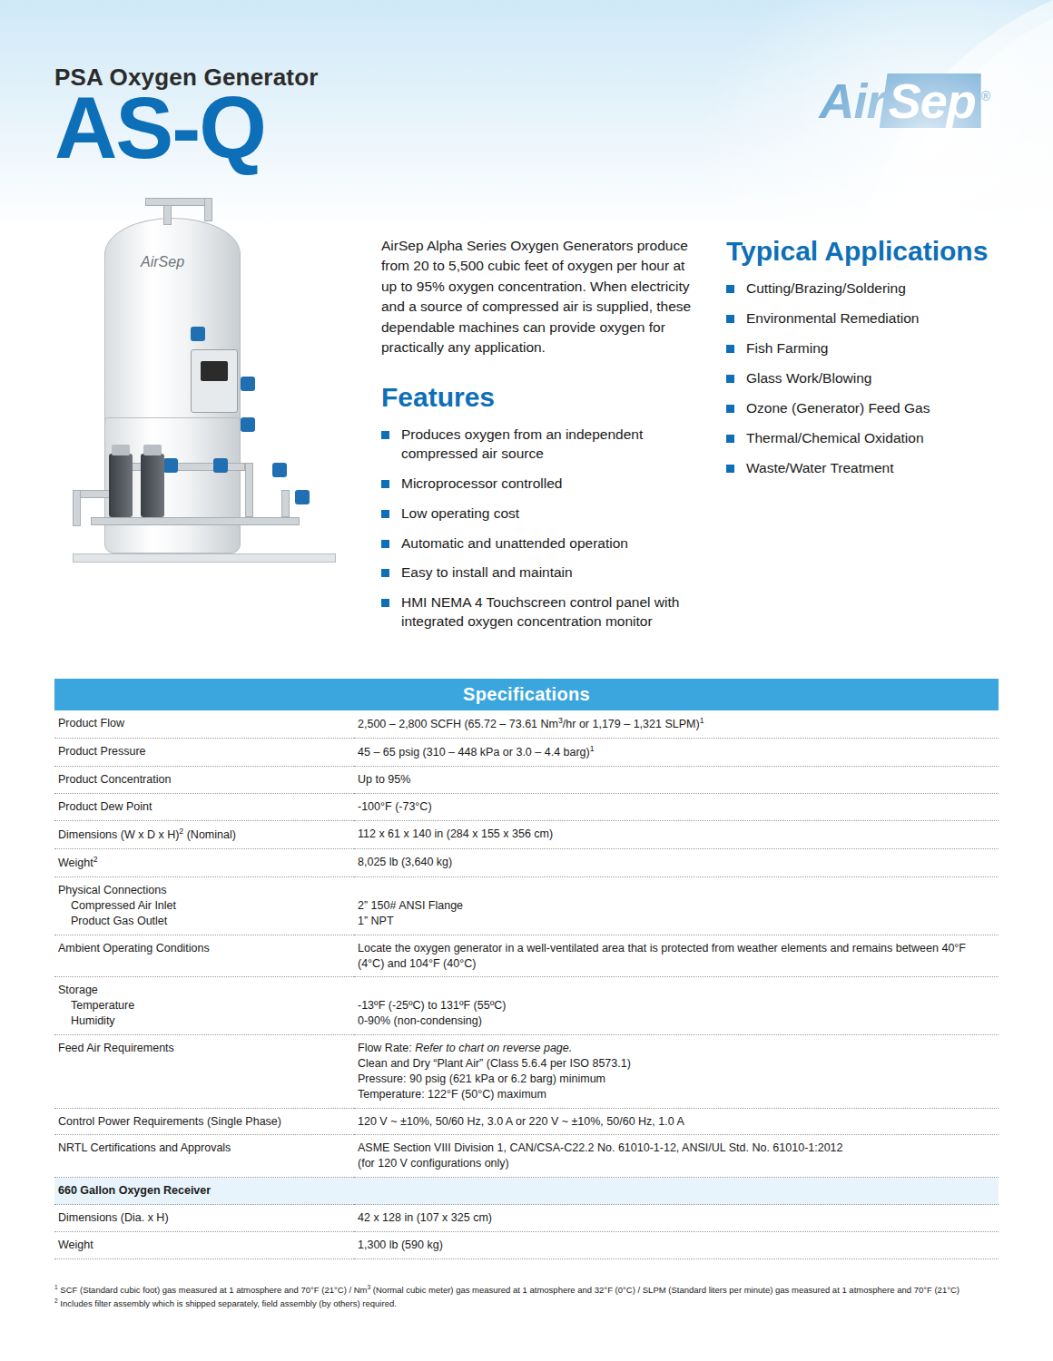PSA Oxygen Generator
AS-Q
AirSep®
AirSep
AirSep Alpha Series Oxygen Generators produce from 20 to 5,500 cubic feet of oxygen per hour at up to 95% oxygen concentration. When electricity and a source of compressed air is supplied, these dependable machines can provide oxygen for practically any application.
Features
Produces oxygen from an independent compressed air source
Microprocessor controlled
Low operating cost
Automatic and unattended operation
Easy to install and maintain
HMI NEMA 4 Touchscreen control panel with integrated oxygen concentration monitor
Typical Applications
Cutting/Brazing/Soldering
Environmental Remediation
Fish Farming
Glass Work/Blowing
Ozone (Generator) Feed Gas
Thermal/Chemical Oxidation
Waste/Water Treatment
Specifications
| Product Flow | 2,500 – 2,800 SCFH (65.72 – 73.61 Nm 3 /hr or 1,179 – 1,321 SLPM) 1 |
| Product Pressure | 45 – 65 psig (310 – 448 kPa or 3.0 – 4.4 barg) 1 |
| Product Concentration | Up to 95% |
| Product Dew Point | -100°F (-73°C) |
| Dimensions (W x D x H) 2 (Nominal) | 112 x 61 x 140 in (284 x 155 x 356 cm) |
| Weight 2 | 8,025 lb (3,640 kg) |
| Physical Connections Compressed Air Inlet Product Gas Outlet | 2” 150# ANSI Flange 1” NPT |
| Ambient Operating Conditions | Locate the oxygen generator in a well-ventilated area that is protected from weather elements and remains between 40°F (4°C) and 104°F (40°C) |
| Storage Temperature Humidity | -13ºF (-25ºC) to 131ºF (55ºC) 0-90% (non-condensing) |
| Feed Air Requirements | Flow Rate: Refer to chart on reverse page. Clean and Dry “Plant Air” (Class 5.6.4 per ISO 8573.1) Pressure: 90 psig (621 kPa or 6.2 barg) minimum Temperature: 122°F (50°C) maximum |
| Control Power Requirements (Single Phase) | 120 V ~ ±10%, 50/60 Hz, 3.0 A or 220 V ~ ±10%, 50/60 Hz, 1.0 A |
| NRTL Certifications and Approvals | ASME Section VIII Division 1, CAN/CSA-C22.2 No. 61010-1-12, ANSI/UL Std. No. 61010-1:2012 (for 120 V configurations only) |
| 660 Gallon Oxygen Receiver |
| Dimensions (Dia. x H) | 42 x 128 in (107 x 325 cm) |
| Weight | 1,300 lb (590 kg) |
1 SCF (Standard cubic foot) gas measured at 1 atmosphere and 70°F (21°C) / Nm3 (Normal cubic meter) gas measured at 1 atmosphere and 32°F (0°C) / SLPM (Standard liters per minute) gas measured at 1 atmosphere and 70°F (21°C)
2 Includes filter assembly which is shipped separately, field assembly (by others) required.